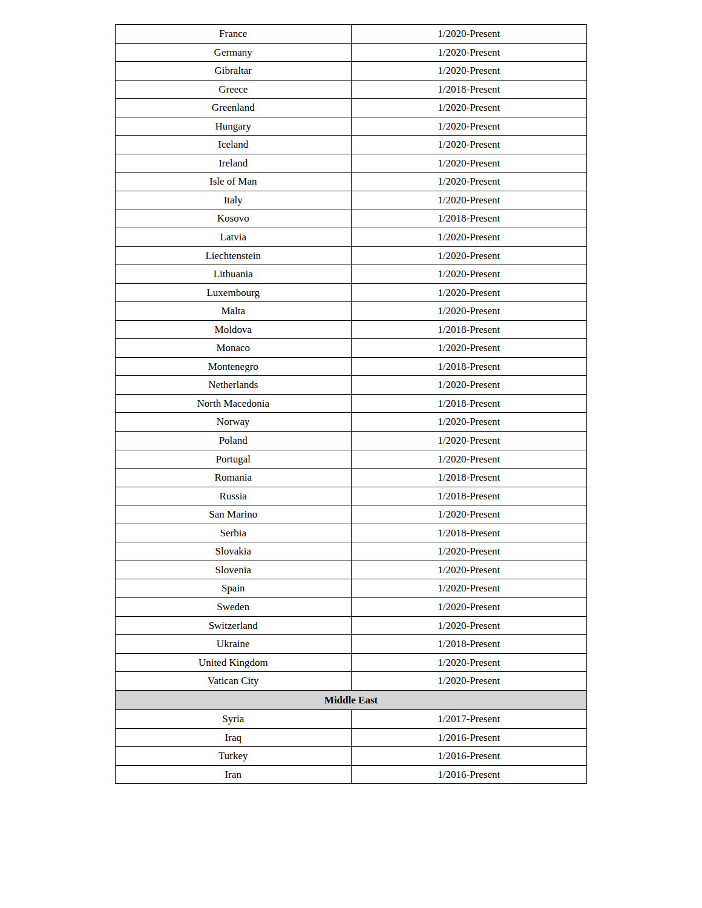| France | 1/2020-Present |
| Germany | 1/2020-Present |
| Gibraltar | 1/2020-Present |
| Greece | 1/2018-Present |
| Greenland | 1/2020-Present |
| Hungary | 1/2020-Present |
| Iceland | 1/2020-Present |
| Ireland | 1/2020-Present |
| Isle of Man | 1/2020-Present |
| Italy | 1/2020-Present |
| Kosovo | 1/2018-Present |
| Latvia | 1/2020-Present |
| Liechtenstein | 1/2020-Present |
| Lithuania | 1/2020-Present |
| Luxembourg | 1/2020-Present |
| Malta | 1/2020-Present |
| Moldova | 1/2018-Present |
| Monaco | 1/2020-Present |
| Montenegro | 1/2018-Present |
| Netherlands | 1/2020-Present |
| North Macedonia | 1/2018-Present |
| Norway | 1/2020-Present |
| Poland | 1/2020-Present |
| Portugal | 1/2020-Present |
| Romania | 1/2018-Present |
| Russia | 1/2018-Present |
| San Marino | 1/2020-Present |
| Serbia | 1/2018-Present |
| Slovakia | 1/2020-Present |
| Slovenia | 1/2020-Present |
| Spain | 1/2020-Present |
| Sweden | 1/2020-Present |
| Switzerland | 1/2020-Present |
| Ukraine | 1/2018-Present |
| United Kingdom | 1/2020-Present |
| Vatican City | 1/2020-Present |
| Middle East |
| Syria | 1/2017-Present |
| Iraq | 1/2016-Present |
| Turkey | 1/2016-Present |
| Iran | 1/2016-Present |